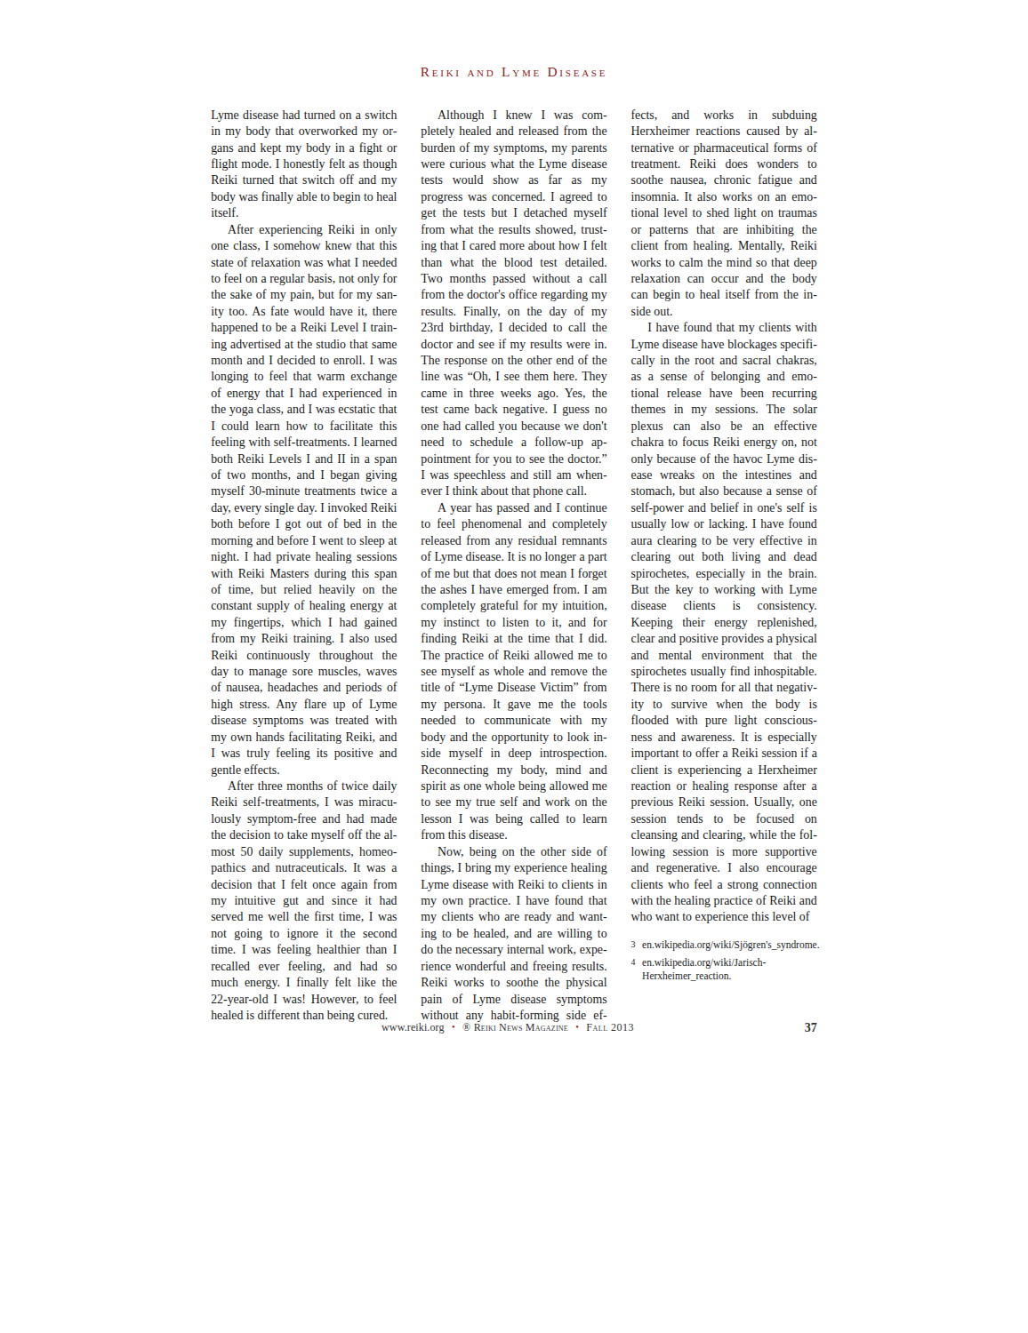Reiki and Lyme Disease
Lyme disease had turned on a switch in my body that overworked my organs and kept my body in a fight or flight mode. I honestly felt as though Reiki turned that switch off and my body was finally able to begin to heal itself.
After experiencing Reiki in only one class, I somehow knew that this state of relaxation was what I needed to feel on a regular basis, not only for the sake of my pain, but for my sanity too. As fate would have it, there happened to be a Reiki Level I training advertised at the studio that same month and I decided to enroll. I was longing to feel that warm exchange of energy that I had experienced in the yoga class, and I was ecstatic that I could learn how to facilitate this feeling with self-treatments. I learned both Reiki Levels I and II in a span of two months, and I began giving myself 30-minute treatments twice a day, every single day. I invoked Reiki both before I got out of bed in the morning and before I went to sleep at night. I had private healing sessions with Reiki Masters during this span of time, but relied heavily on the constant supply of healing energy at my fingertips, which I had gained from my Reiki training. I also used Reiki continuously throughout the day to manage sore muscles, waves of nausea, headaches and periods of high stress. Any flare up of Lyme disease symptoms was treated with my own hands facilitating Reiki, and I was truly feeling its positive and gentle effects.
After three months of twice daily Reiki self-treatments, I was miraculously symptom-free and had made the decision to take myself off the almost 50 daily supplements, homeopathics and nutraceuticals. It was a decision that I felt once again from my intuitive gut and since it had served me well the first time, I was not going to ignore it the second time. I was feeling healthier than I recalled ever feeling, and had so much energy. I finally felt like the 22-year-old I was! However, to feel healed is different than being cured.
Although I knew I was completely healed and released from the burden of my symptoms, my parents were curious what the Lyme disease tests would show as far as my progress was concerned. I agreed to get the tests but I detached myself from what the results showed, trusting that I cared more about how I felt than what the blood test detailed. Two months passed without a call from the doctor's office regarding my results. Finally, on the day of my 23rd birthday, I decided to call the doctor and see if my results were in. The response on the other end of the line was “Oh, I see them here. They came in three weeks ago. Yes, the test came back negative. I guess no one had called you because we don't need to schedule a follow-up appointment for you to see the doctor.” I was speechless and still am whenever I think about that phone call.
A year has passed and I continue to feel phenomenal and completely released from any residual remnants of Lyme disease. It is no longer a part of me but that does not mean I forget the ashes I have emerged from. I am completely grateful for my intuition, my instinct to listen to it, and for finding Reiki at the time that I did. The practice of Reiki allowed me to see myself as whole and remove the title of “Lyme Disease Victim” from my persona. It gave me the tools needed to communicate with my body and the opportunity to look inside myself in deep introspection. Reconnecting my body, mind and spirit as one whole being allowed me to see my true self and work on the lesson I was being called to learn from this disease.
Now, being on the other side of things, I bring my experience healing Lyme disease with Reiki to clients in my own practice. I have found that my clients who are ready and wanting to be healed, and are willing to do the necessary internal work, experience wonderful and freeing results. Reiki works to soothe the physical pain of Lyme disease symptoms without any habit-forming side effects, and works in subduing Herxheimer reactions caused by alternative or pharmaceutical forms of treatment. Reiki does wonders to soothe nausea, chronic fatigue and insomnia. It also works on an emotional level to shed light on traumas or patterns that are inhibiting the client from healing. Mentally, Reiki works to calm the mind so that deep relaxation can occur and the body can begin to heal itself from the inside out.
I have found that my clients with Lyme disease have blockages specifically in the root and sacral chakras, as a sense of belonging and emotional release have been recurring themes in my sessions. The solar plexus can also be an effective chakra to focus Reiki energy on, not only because of the havoc Lyme disease wreaks on the intestines and stomach, but also because a sense of self-power and belief in one's self is usually low or lacking. I have found aura clearing to be very effective in clearing out both living and dead spirochetes, especially in the brain. But the key to working with Lyme disease clients is consistency. Keeping their energy replenished, clear and positive provides a physical and mental environment that the spirochetes usually find inhospitable. There is no room for all that negativity to survive when the body is flooded with pure light consciousness and awareness. It is especially important to offer a Reiki session if a client is experiencing a Herxheimer reaction or healing response after a previous Reiki session. Usually, one session tends to be focused on cleansing and clearing, while the following session is more supportive and regenerative. I also encourage clients who feel a strong connection with the healing practice of Reiki and who want to experience this level of
3 en.wikipedia.org/wiki/Sjögren's_syndrome.
4 en.wikipedia.org/wiki/Jarisch-Herxheimer_reaction.
37 www.reiki.org • ® Reiki News Magazine • Fall 2013